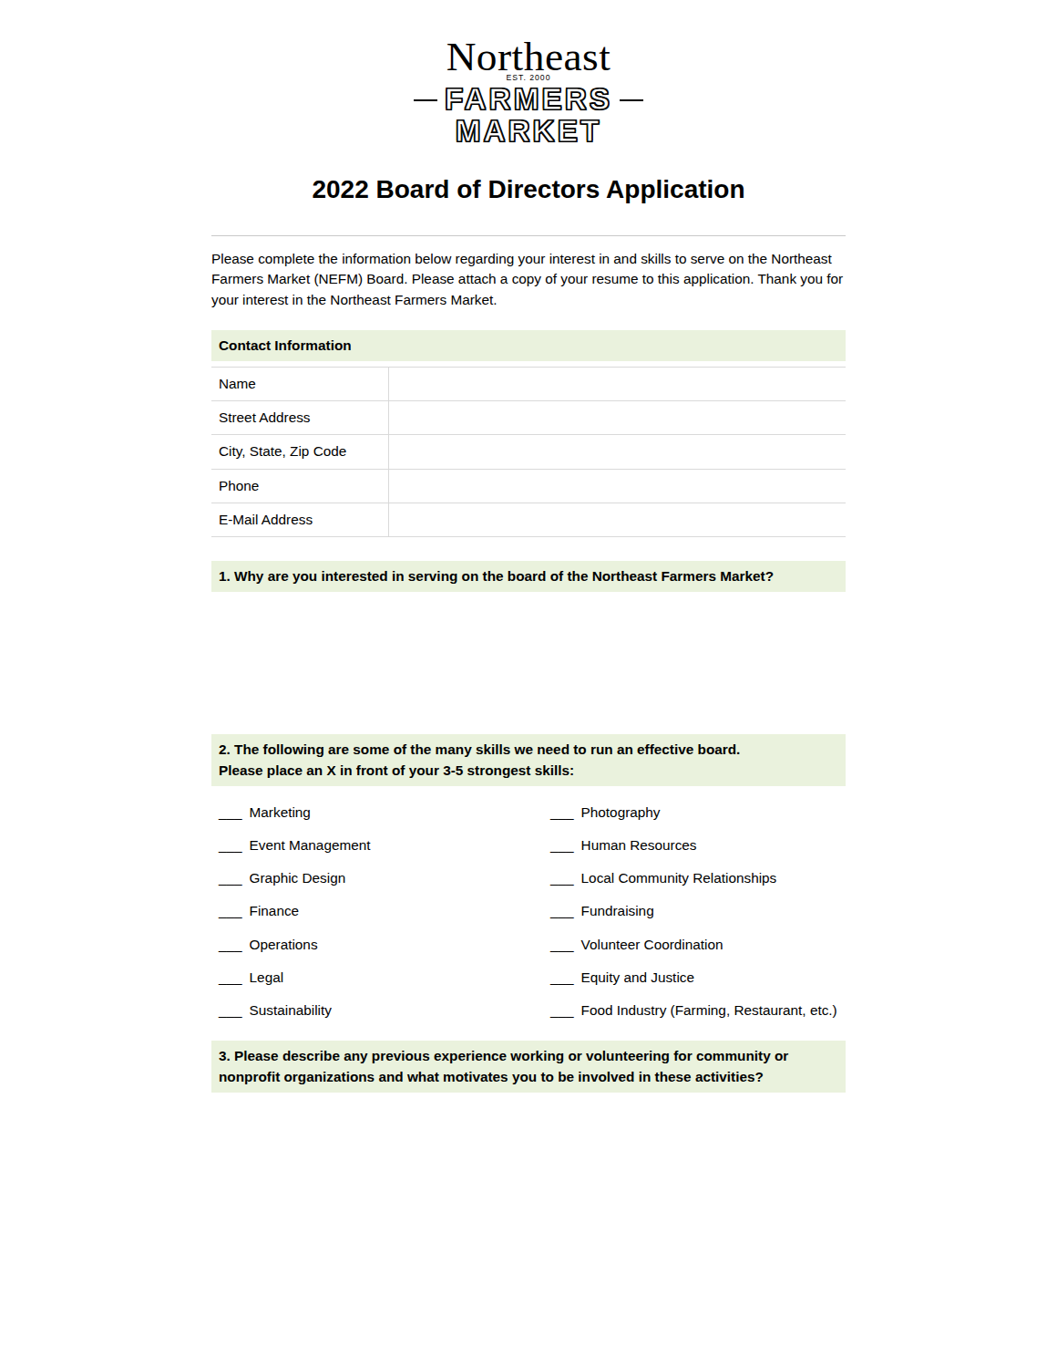Northeast EST. 2000 FARMERS MARKET
2022 Board of Directors Application
Please complete the information below regarding your interest in and skills to serve on the Northeast Farmers Market (NEFM) Board. Please attach a copy of your resume to this application. Thank you for your interest in the Northeast Farmers Market.
Contact Information
| Name | |
| Street Address | |
| City, State, Zip Code | |
| Phone | |
| E-Mail Address | |
1. Why are you interested in serving on the board of the Northeast Farmers Market?
2. The following are some of the many skills we need to run an effective board.
Please place an X in front of your 3-5 strongest skills:
___Marketing
___Event Management
___Graphic Design
___Finance
___Operations
___Legal
___Sustainability
___Photography
___Human Resources
___Local Community Relationships
___Fundraising
___Volunteer Coordination
___Equity and Justice
___Food Industry (Farming, Restaurant, etc.)
3. Please describe any previous experience working or volunteering for community or nonprofit organizations and what motivates you to be involved in these activities?